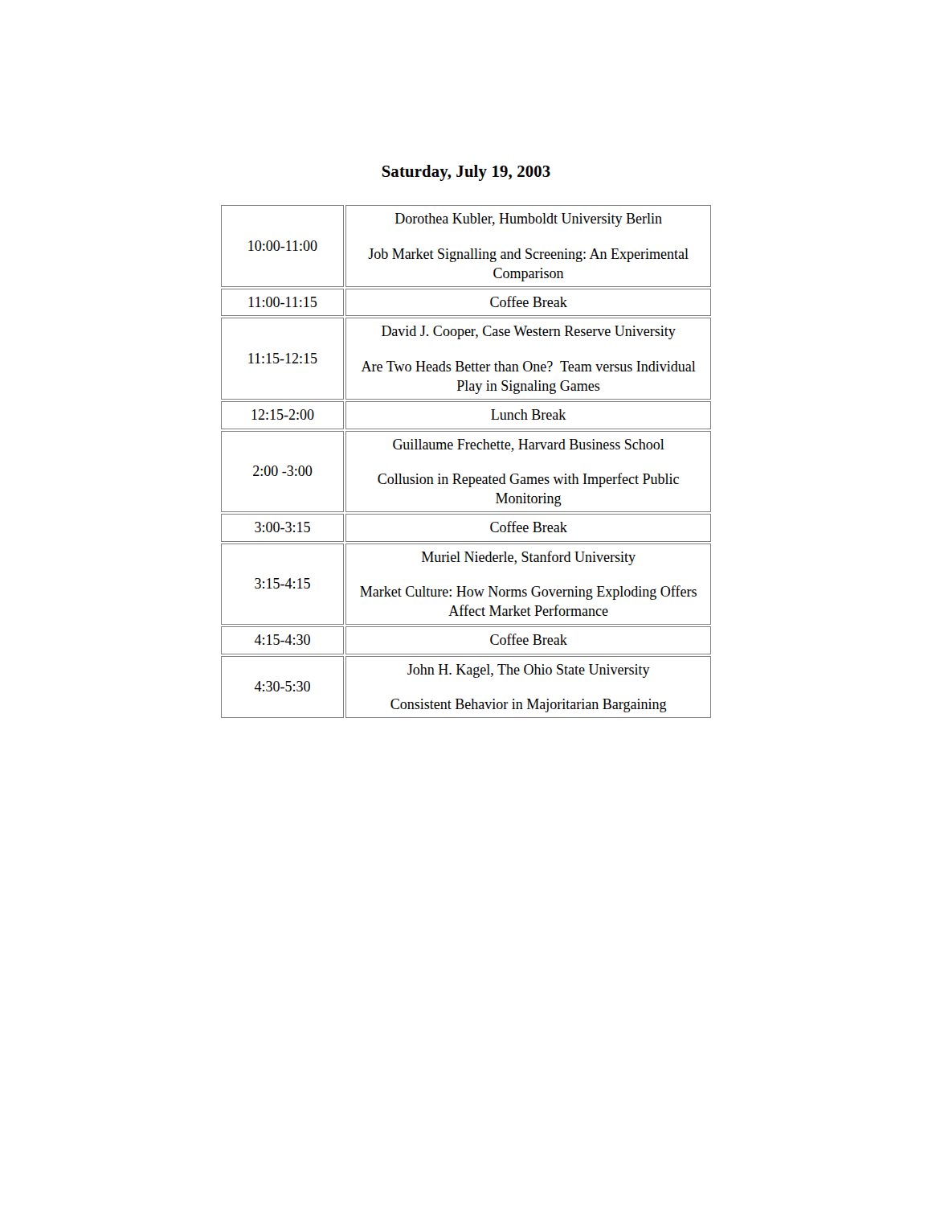Saturday, July 19, 2003
| 10:00-11:00 | Dorothea Kubler, Humboldt University Berlin Job Market Signalling and Screening: An Experimental Comparison |
| 11:00-11:15 | Coffee Break |
| 11:15-12:15 | David J. Cooper, Case Western Reserve University Are Two Heads Better than One? Team versus Individual Play in Signaling Games |
| 12:15-2:00 | Lunch Break |
| 2:00 -3:00 | Guillaume Frechette, Harvard Business School Collusion in Repeated Games with Imperfect Public Monitoring |
| 3:00-3:15 | Coffee Break |
| 3:15-4:15 | Muriel Niederle, Stanford University Market Culture: How Norms Governing Exploding Offers Affect Market Performance |
| 4:15-4:30 | Coffee Break |
| 4:30-5:30 | John H. Kagel, The Ohio State University Consistent Behavior in Majoritarian Bargaining |